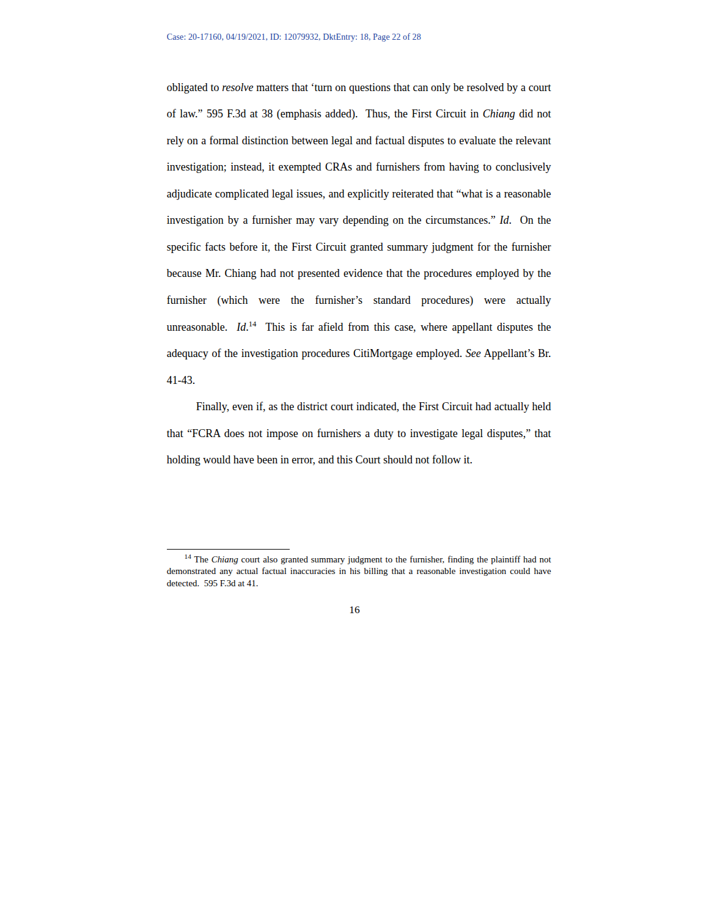Case: 20-17160, 04/19/2021, ID: 12079932, DktEntry: 18, Page 22 of 28
obligated to resolve matters that ‘turn on questions that can only be resolved by a court of law.” 595 F.3d at 38 (emphasis added). Thus, the First Circuit in Chiang did not rely on a formal distinction between legal and factual disputes to evaluate the relevant investigation; instead, it exempted CRAs and furnishers from having to conclusively adjudicate complicated legal issues, and explicitly reiterated that “what is a reasonable investigation by a furnisher may vary depending on the circumstances.” Id. On the specific facts before it, the First Circuit granted summary judgment for the furnisher because Mr. Chiang had not presented evidence that the procedures employed by the furnisher (which were the furnisher’s standard procedures) were actually unreasonable. Id.14 This is far afield from this case, where appellant disputes the adequacy of the investigation procedures CitiMortgage employed. See Appellant’s Br. 41-43.
Finally, even if, as the district court indicated, the First Circuit had actually held that “FCRA does not impose on furnishers a duty to investigate legal disputes,” that holding would have been in error, and this Court should not follow it.
14 The Chiang court also granted summary judgment to the furnisher, finding the plaintiff had not demonstrated any actual factual inaccuracies in his billing that a reasonable investigation could have detected. 595 F.3d at 41.
16